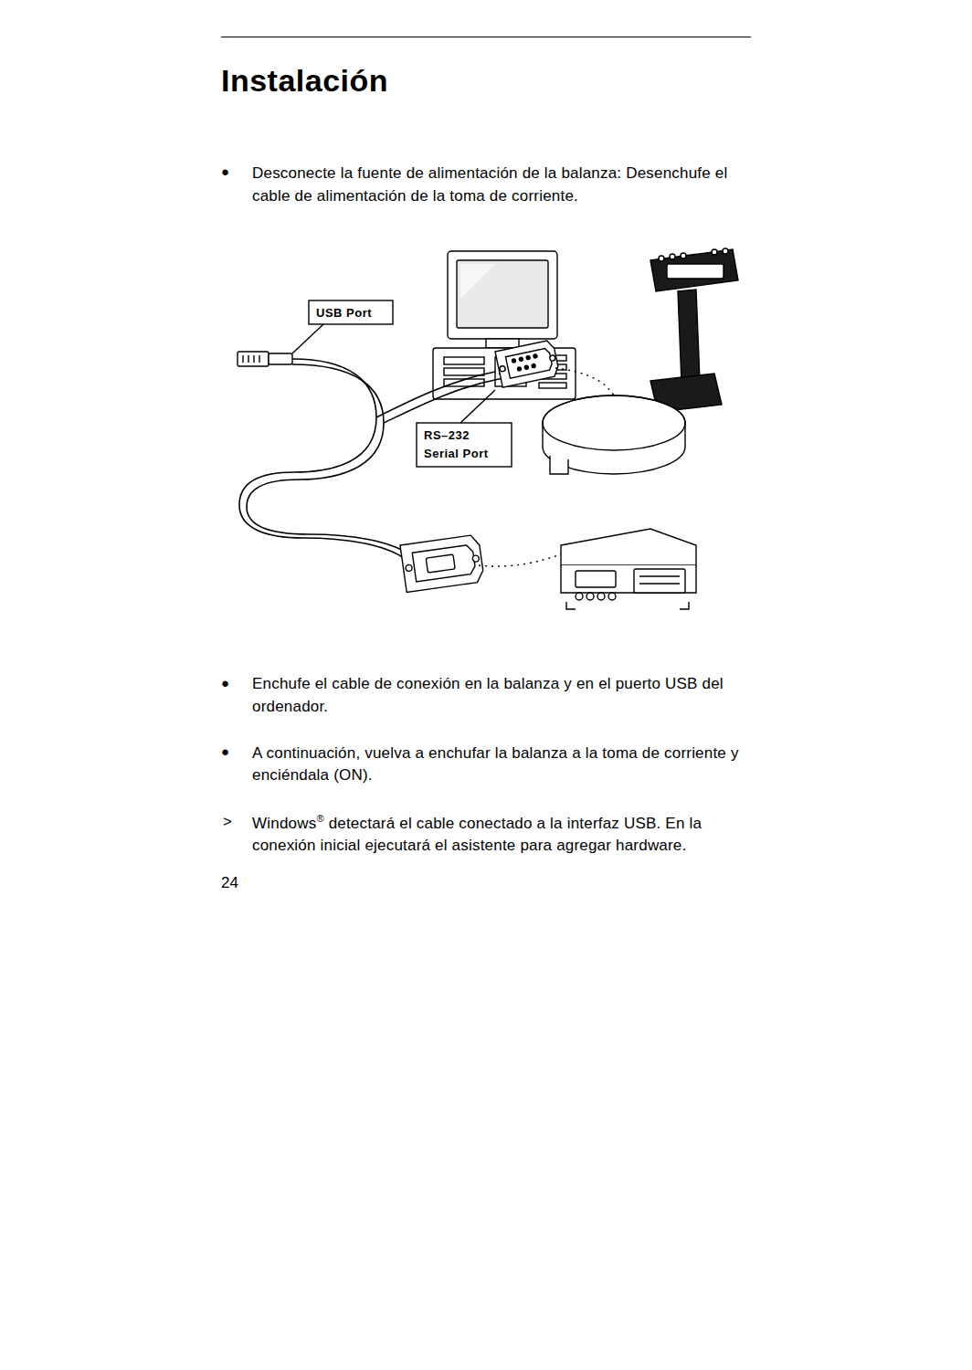Instalación
● Desconecte la fuente de alimentación de la balanza: Desenchufe el cable de alimentación de la toma de corriente.
USB Port RS–232 Serial Port
● Enchufe el cable de conexión en la balanza y en el puerto USB del ordenador.
● A continuación, vuelva a enchufar la balanza a la toma de corriente y enciéndala (ON).
> Windows® detectará el cable conectado a la interfaz USB. En la conexión inicial ejecutará el asistente para agregar hardware.
24